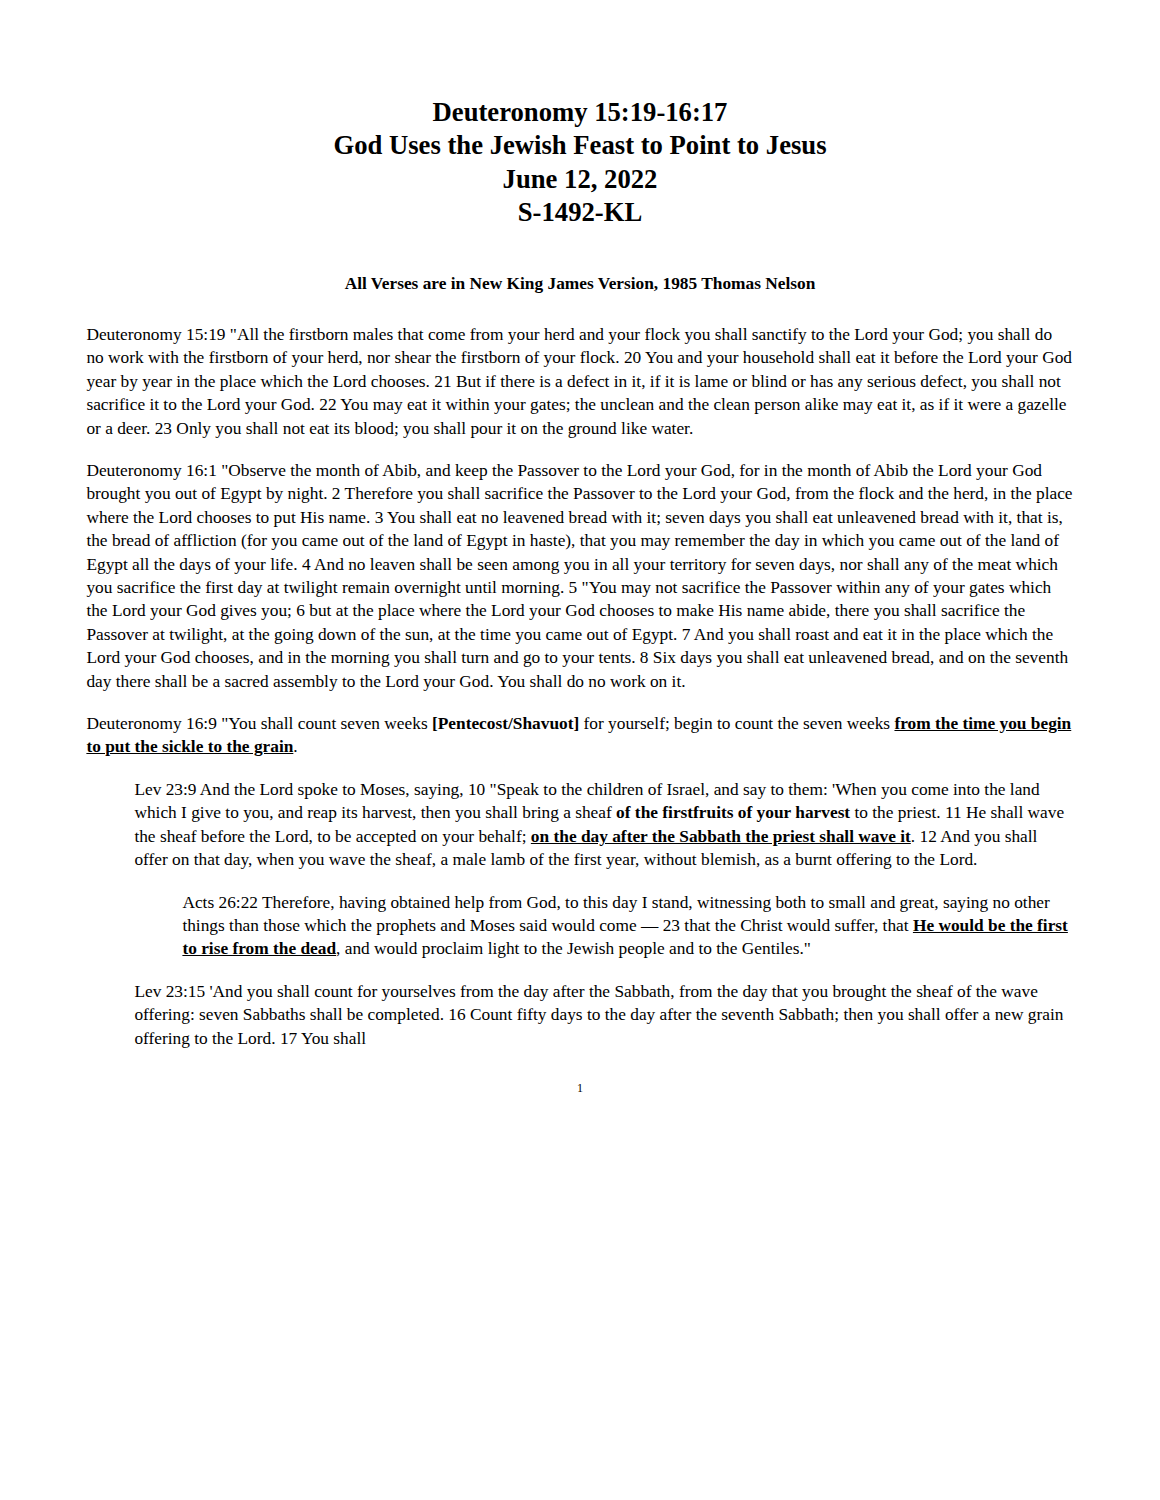Deuteronomy 15:19-16:17
God Uses the Jewish Feast to Point to Jesus
June 12, 2022
S-1492-KL
All Verses are in New King James Version, 1985 Thomas Nelson
Deuteronomy 15:19 "All the firstborn males that come from your herd and your flock you shall sanctify to the Lord your God; you shall do no work with the firstborn of your herd, nor shear the firstborn of your flock. 20 You and your household shall eat it before the Lord your God year by year in the place which the Lord chooses. 21 But if there is a defect in it, if it is lame or blind or has any serious defect, you shall not sacrifice it to the Lord your God. 22 You may eat it within your gates; the unclean and the clean person alike may eat it, as if it were a gazelle or a deer. 23 Only you shall not eat its blood; you shall pour it on the ground like water.
Deuteronomy 16:1 "Observe the month of Abib, and keep the Passover to the Lord your God, for in the month of Abib the Lord your God brought you out of Egypt by night. 2 Therefore you shall sacrifice the Passover to the Lord your God, from the flock and the herd, in the place where the Lord chooses to put His name. 3 You shall eat no leavened bread with it; seven days you shall eat unleavened bread with it, that is, the bread of affliction (for you came out of the land of Egypt in haste), that you may remember the day in which you came out of the land of Egypt all the days of your life. 4 And no leaven shall be seen among you in all your territory for seven days, nor shall any of the meat which you sacrifice the first day at twilight remain overnight until morning. 5 "You may not sacrifice the Passover within any of your gates which the Lord your God gives you; 6 but at the place where the Lord your God chooses to make His name abide, there you shall sacrifice the Passover at twilight, at the going down of the sun, at the time you came out of Egypt. 7 And you shall roast and eat it in the place which the Lord your God chooses, and in the morning you shall turn and go to your tents. 8 Six days you shall eat unleavened bread, and on the seventh day there shall be a sacred assembly to the Lord your God. You shall do no work on it.
Deuteronomy 16:9 "You shall count seven weeks [Pentecost/Shavuot] for yourself; begin to count the seven weeks from the time you begin to put the sickle to the grain.
Lev 23:9 And the Lord spoke to Moses, saying, 10 "Speak to the children of Israel, and say to them: 'When you come into the land which I give to you, and reap its harvest, then you shall bring a sheaf of the firstfruits of your harvest to the priest. 11 He shall wave the sheaf before the Lord, to be accepted on your behalf; on the day after the Sabbath the priest shall wave it. 12 And you shall offer on that day, when you wave the sheaf, a male lamb of the first year, without blemish, as a burnt offering to the Lord.
Acts 26:22 Therefore, having obtained help from God, to this day I stand, witnessing both to small and great, saying no other things than those which the prophets and Moses said would come — 23 that the Christ would suffer, that He would be the first to rise from the dead, and would proclaim light to the Jewish people and to the Gentiles."
Lev 23:15 'And you shall count for yourselves from the day after the Sabbath, from the day that you brought the sheaf of the wave offering: seven Sabbaths shall be completed. 16 Count fifty days to the day after the seventh Sabbath; then you shall offer a new grain offering to the Lord. 17 You shall
1